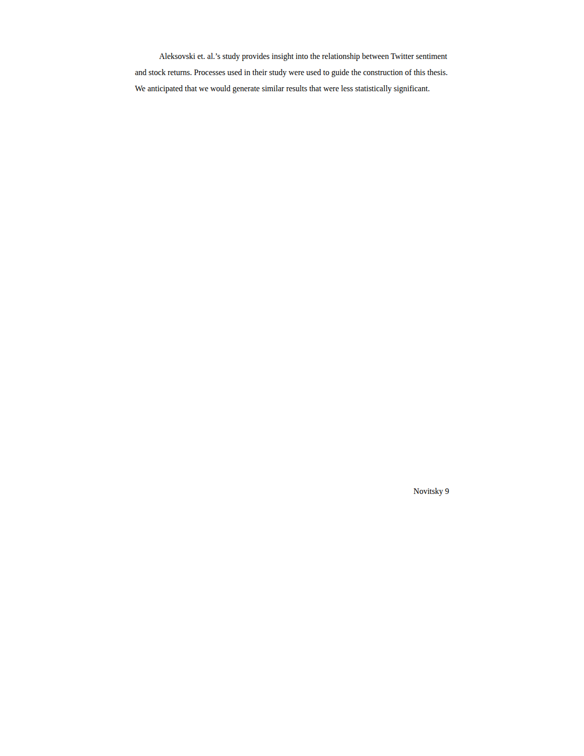Aleksovski et. al.’s study provides insight into the relationship between Twitter sentiment and stock returns. Processes used in their study were used to guide the construction of this thesis. We anticipated that we would generate similar results that were less statistically significant.
Novitsky 9